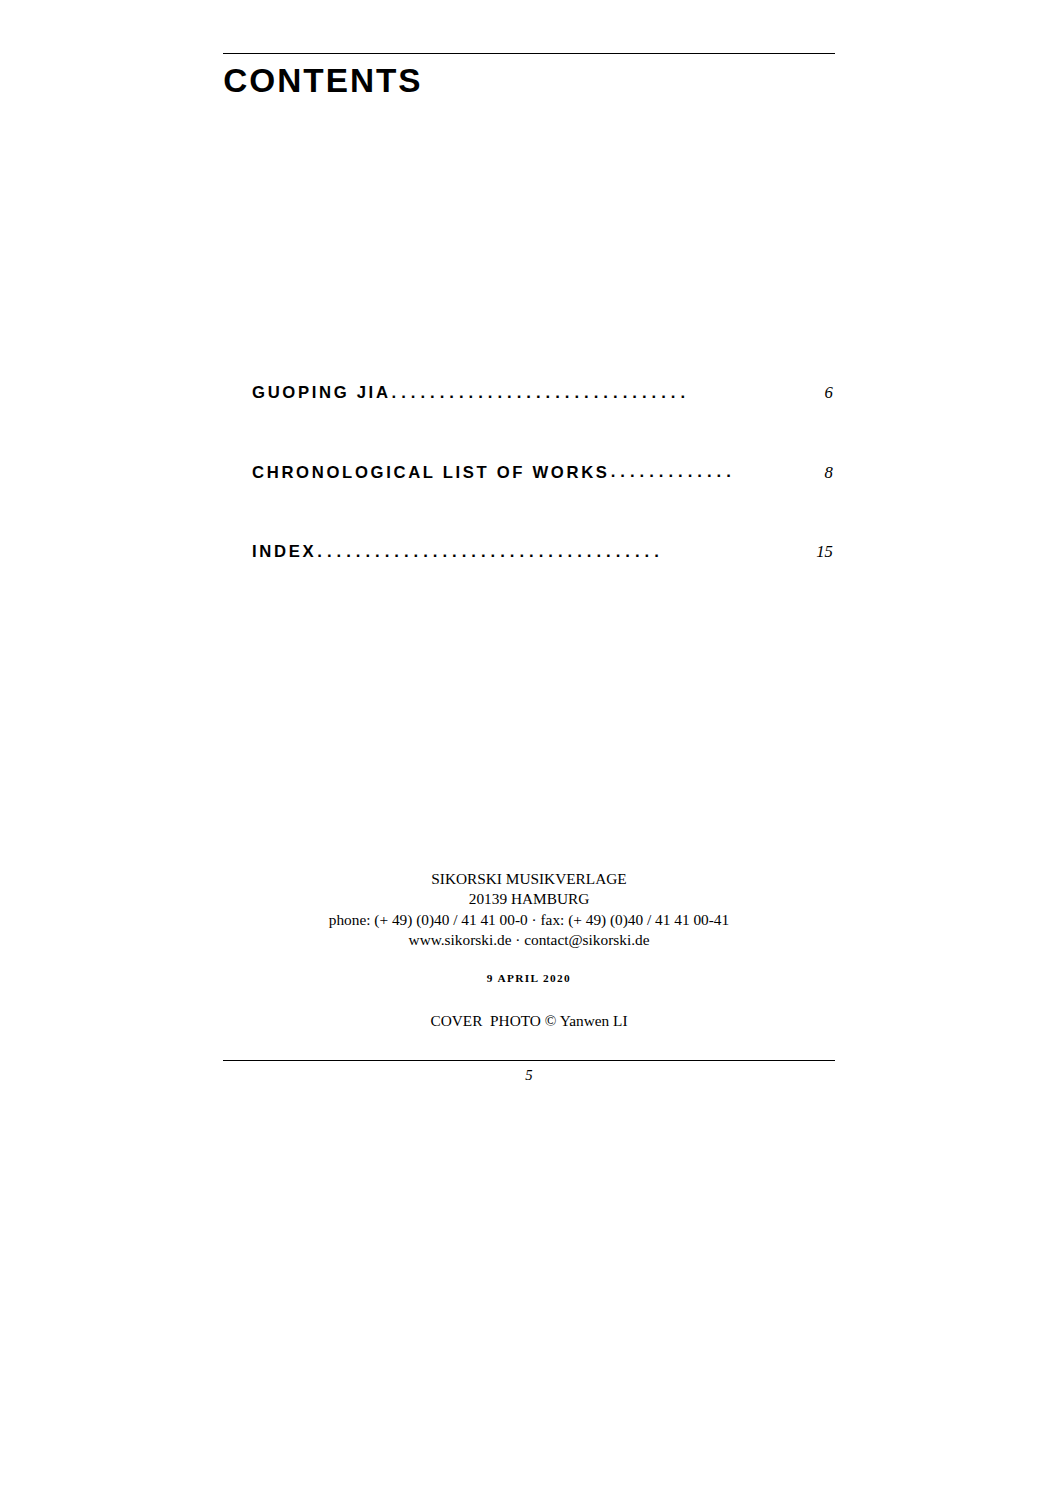CONTENTS
GUOPING JIA ............................... 6
CHRONOLOGICAL LIST OF WORKS ............. 8
INDEX .................................... 15
SIKORSKI MUSIKVERLAGE
20139 HAMBURG
phone: (+ 49) (0)40 / 41 41 00-0 · fax: (+ 49) (0)40 / 41 41 00-41
www.sikorski.de · contact@sikorski.de
9 APRIL 2020
COVER PHOTO © Yanwen LI
5